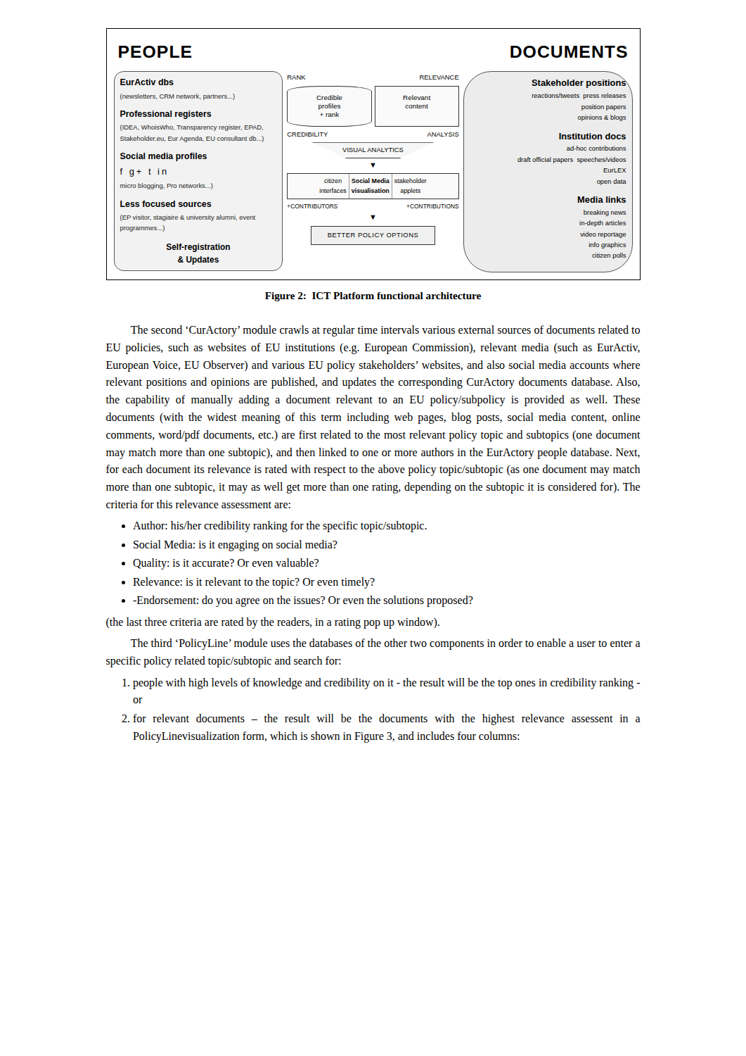PEOPLE DOCUMENTS
EurActiv dbs (newsletters, CRM network, partners...)
Professional registers (IDEA, WhoisWho, Transparency register, EPAD, Stakeholder.eu, Eur Agenda, EU consultant db...)
Social media profiles
f g+ t in
micro blogging, Pro networks...)
Less focused sources (EP visitor, stagiaire & university alumni, event programmes...)
Self-registration
& Updates
RANK RELEVANCE
Credible
profiles
+ rank
Relevant
content
CREDIBILITY ANALYSIS
VISUAL ANALYTICS
▼
citizen
interfaces
Social Media
visualisation
stakeholder
applets
+CONTRIBUTORS +CONTRIBUTIONS
▼
BETTER POLICY OPTIONS
Stakeholder positions reactions/tweets press releases
position papers
opinions & blogs
Institution docs ad-hoc contributions
draft official papers speeches/videos
EurLEX
open data
Media links breaking news
in-depth articles
video reportage
info graphics
citizen polls
Figure 2: ICT Platform functional architecture
The second ‘CurActory’ module crawls at regular time intervals various external sources of documents related to EU policies, such as websites of EU institutions (e.g. European Commission), relevant media (such as EurActiv, European Voice, EU Observer) and various EU policy stakeholders’ websites, and also social media accounts where relevant positions and opinions are published, and updates the corresponding CurActory documents database. Also, the capability of manually adding a document relevant to an EU policy/subpolicy is provided as well. These documents (with the widest meaning of this term including web pages, blog posts, social media content, online comments, word/pdf documents, etc.) are first related to the most relevant policy topic and subtopics (one document may match more than one subtopic), and then linked to one or more authors in the EurActory people database. Next, for each document its relevance is rated with respect to the above policy topic/subtopic (as one document may match more than one subtopic, it may as well get more than one rating, depending on the subtopic it is considered for). The criteria for this relevance assessment are:
Author: his/her credibility ranking for the specific topic/subtopic.
Social Media: is it engaging on social media?
Quality: is it accurate? Or even valuable?
Relevance: is it relevant to the topic? Or even timely?
-Endorsement: do you agree on the issues? Or even the solutions proposed?
(the last three criteria are rated by the readers, in a rating pop up window).
The third ‘PolicyLine’ module uses the databases of the other two components in order to enable a user to enter a specific policy related topic/subtopic and search for:
people with high levels of knowledge and credibility on it - the result will be the top ones in credibility ranking - or
for relevant documents – the result will be the documents with the highest relevance assessent in a PolicyLinevisualization form, which is shown in Figure 3, and includes four columns: